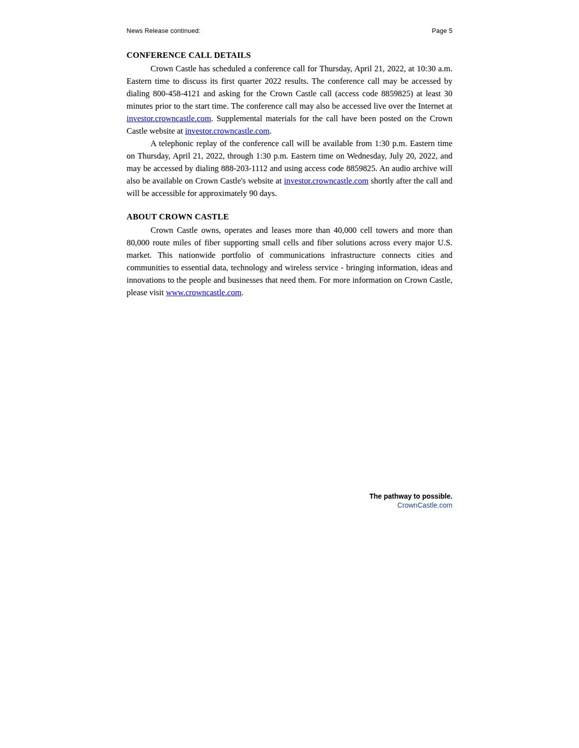News Release continued:
Page 5
CONFERENCE CALL DETAILS
Crown Castle has scheduled a conference call for Thursday, April 21, 2022, at 10:30 a.m. Eastern time to discuss its first quarter 2022 results. The conference call may be accessed by dialing 800-458-4121 and asking for the Crown Castle call (access code 8859825) at least 30 minutes prior to the start time. The conference call may also be accessed live over the Internet at investor.crowncastle.com. Supplemental materials for the call have been posted on the Crown Castle website at investor.crowncastle.com.
A telephonic replay of the conference call will be available from 1:30 p.m. Eastern time on Thursday, April 21, 2022, through 1:30 p.m. Eastern time on Wednesday, July 20, 2022, and may be accessed by dialing 888-203-1112 and using access code 8859825. An audio archive will also be available on Crown Castle's website at investor.crowncastle.com shortly after the call and will be accessible for approximately 90 days.
ABOUT CROWN CASTLE
Crown Castle owns, operates and leases more than 40,000 cell towers and more than 80,000 route miles of fiber supporting small cells and fiber solutions across every major U.S. market. This nationwide portfolio of communications infrastructure connects cities and communities to essential data, technology and wireless service - bringing information, ideas and innovations to the people and businesses that need them. For more information on Crown Castle, please visit www.crowncastle.com.
The pathway to possible.
CrownCastle.com